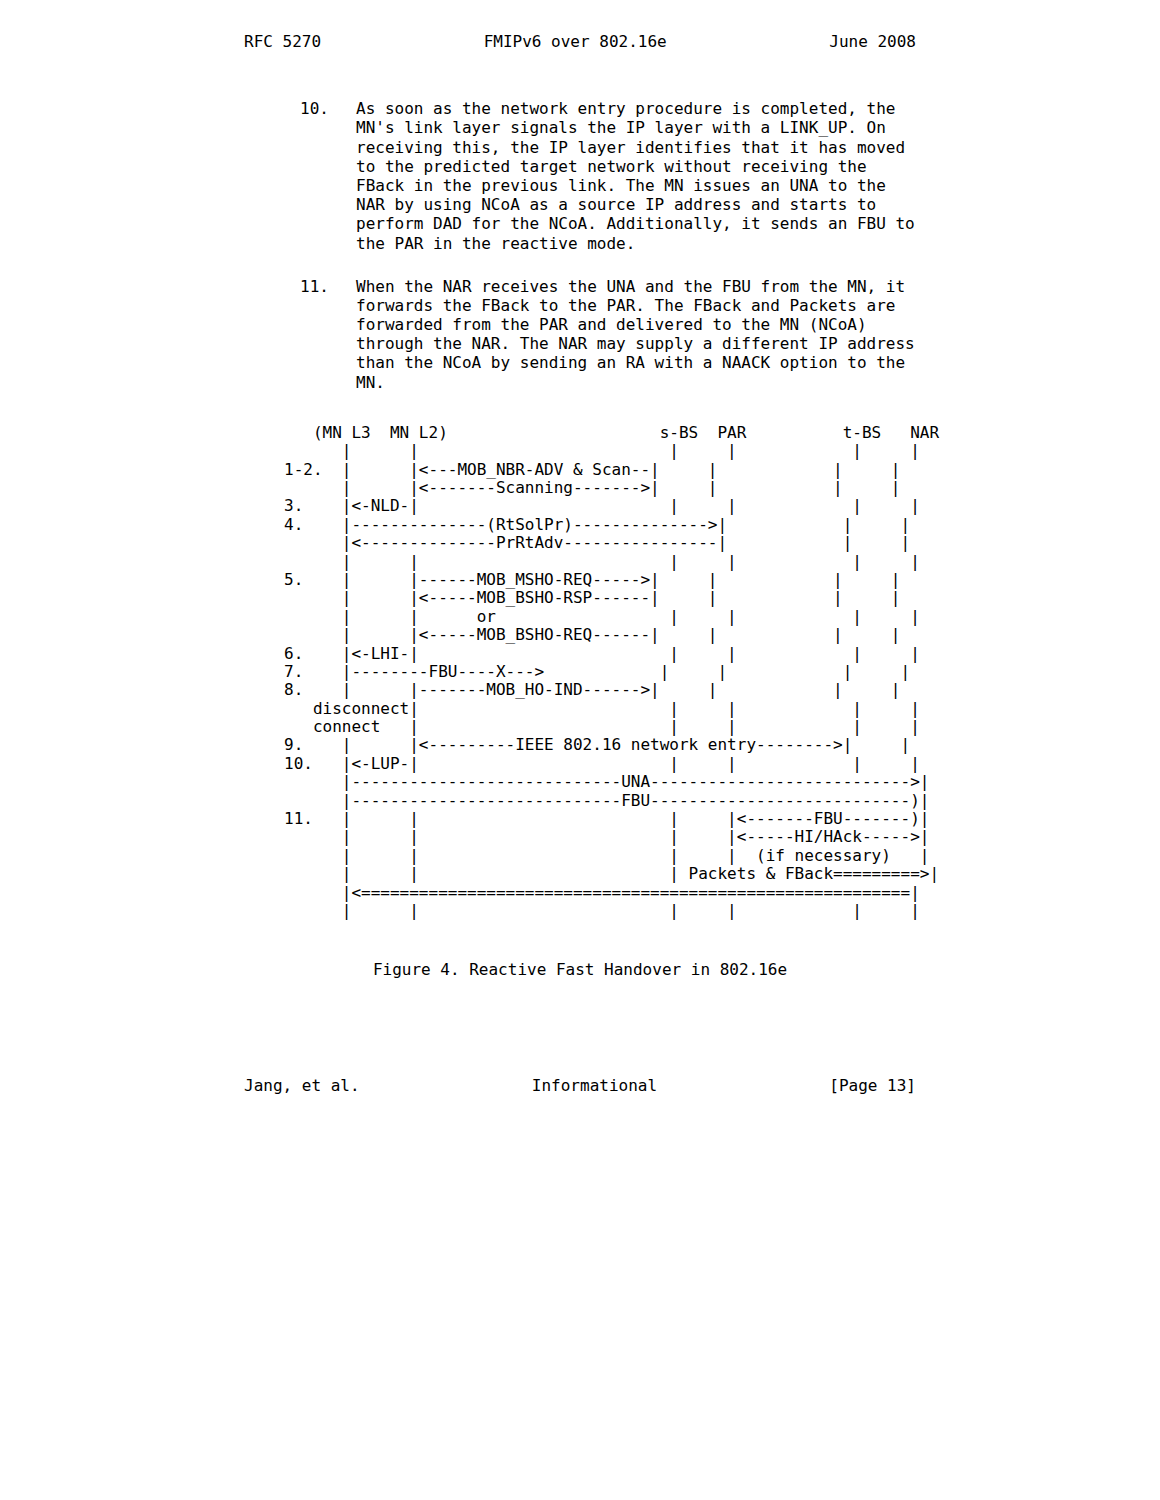RFC 5270 FMIPv6 over 802.16e June 2008
10. As soon as the network entry procedure is completed, the MN's link layer signals the IP layer with a LINK_UP. On receiving this, the IP layer identifies that it has moved to the predicted target network without receiving the FBack in the previous link. The MN issues an UNA to the NAR by using NCoA as a source IP address and starts to perform DAD for the NCoA. Additionally, it sends an FBU to the PAR in the reactive mode.
11. When the NAR receives the UNA and the FBU from the MN, it forwards the FBack to the PAR. The FBack and Packets are forwarded from the PAR and delivered to the MN (NCoA) through the NAR. The NAR may supply a different IP address than the NCoA by sending an RA with a NAACK option to the MN.
   (MN L3  MN L2)                      s-BS  PAR          t-BS   NAR
      |      |                          |     |            |     |
1-2.  |      |<---MOB_NBR-ADV & Scan--|     |            |     |
      |      |<-------Scanning------->|     |            |     |
3.    |<-NLD-|                          |     |            |     |
4.    |--------------(RtSolPr)-------------->|            |     |
      |<--------------PrRtAdv----------------|            |     |
      |      |                          |     |            |     |
5.    |      |------MOB_MSHO-REQ----->|     |            |     |
      |      |<-----MOB_BSHO-RSP------|     |            |     |
      |      |      or                  |     |            |     |
      |      |<-----MOB_BSHO-REQ------|     |            |     |
6.    |<-LHI-|                          |     |            |     |
7.    |--------FBU----X--->            |     |            |     |
8.    |      |-------MOB_HO-IND------>|     |            |     |
   disconnect|                          |     |            |     |
   connect   |                          |     |            |     |
9.    |      |<---------IEEE 802.16 network entry-------->|     |
10.   |<-LUP-|                          |     |            |     |
      |----------------------------UNA--------------------------->|
      |----------------------------FBU---------------------------)|
11.   |      |                          |     |<-------FBU-------)|
      |      |                          |     |<-----HI/HAck----->|
      |      |                          |     |  (if necessary)   |
      |      |                          | Packets & FBack=========>|
      |<=========================================================|
      |      |                          |     |            |     |
Figure 4. Reactive Fast Handover in 802.16e
Jang, et al. Informational [Page 13]